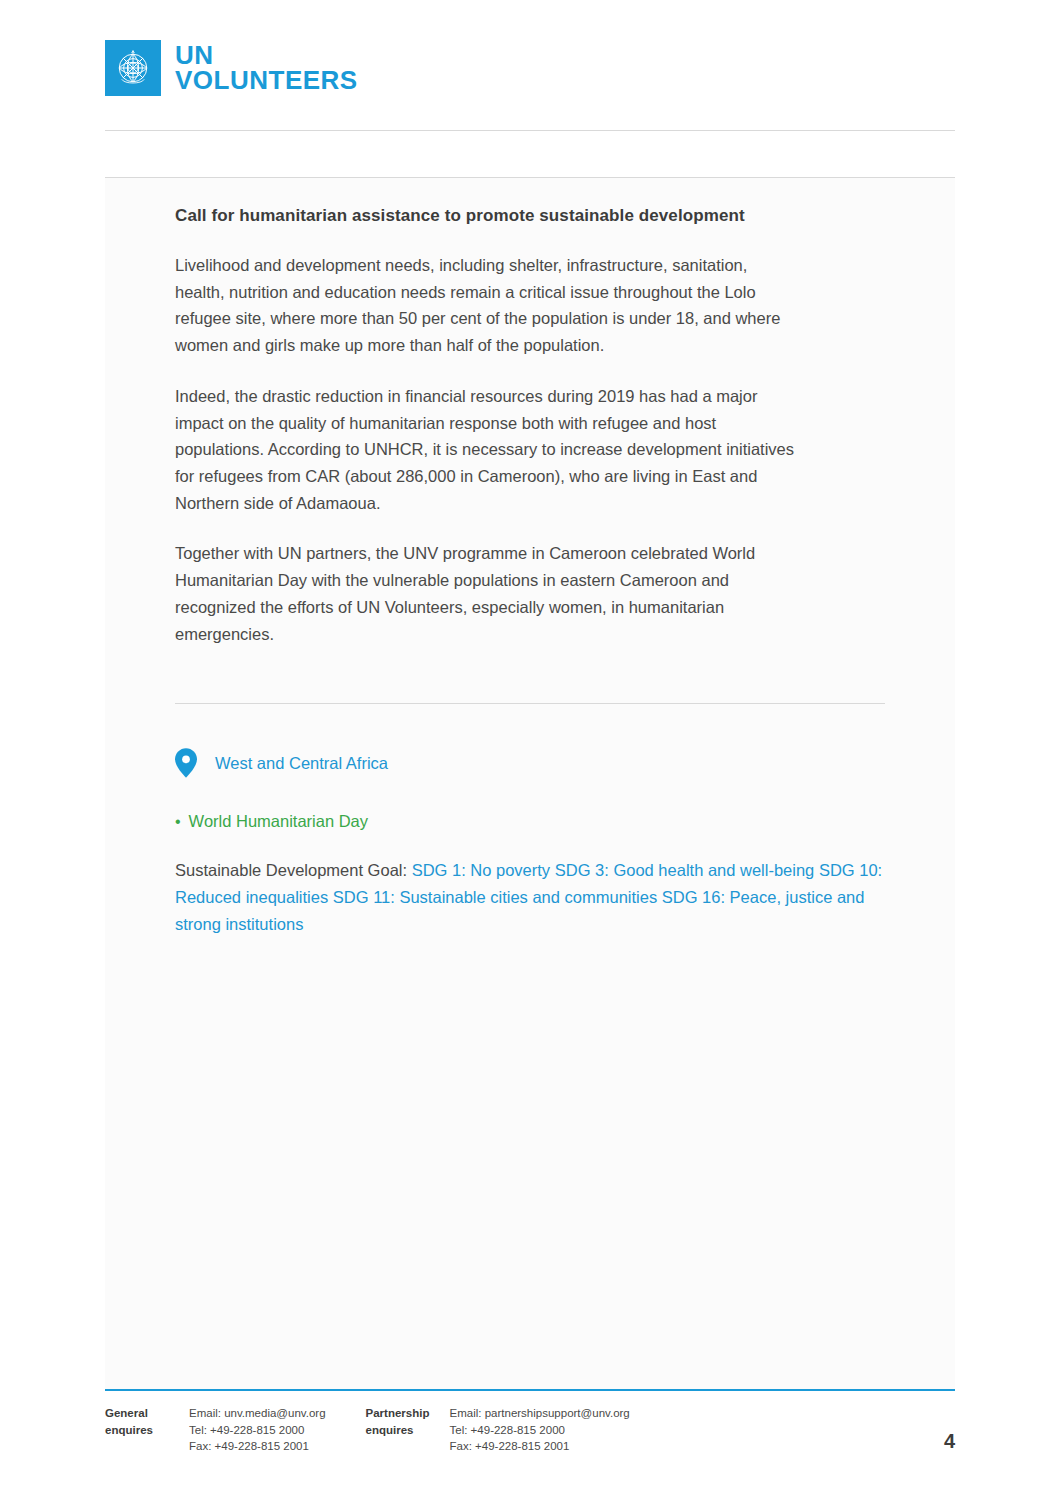UN VOLUNTEERS
Call for humanitarian assistance to promote sustainable development
Livelihood and development needs, including shelter, infrastructure, sanitation, health, nutrition and education needs remain a critical issue throughout the Lolo refugee site, where more than 50 per cent of the population is under 18, and where women and girls make up more than half of the population.
Indeed, the drastic reduction in financial resources during 2019 has had a major impact on the quality of humanitarian response both with refugee and host populations. According to UNHCR, it is necessary to increase development initiatives for refugees from CAR (about 286,000 in Cameroon), who are living in East and Northern side of Adamaoua.
Together with UN partners, the UNV programme in Cameroon celebrated World Humanitarian Day with the vulnerable populations in eastern Cameroon and recognized the efforts of UN Volunteers, especially women, in humanitarian emergencies.
West and Central Africa
•World Humanitarian Day
Sustainable Development Goal: SDG 1: No poverty SDG 3: Good health and well-being SDG 10: Reduced inequalities SDG 11: Sustainable cities and communities SDG 16: Peace, justice and strong institutions
General
enquires
Email: unv.media@unv.org
Tel: +49-228-815 2000
Fax: +49-228-815 2001
Partnership
enquires
Email: partnershipsupport@unv.org
Tel: +49-228-815 2000
Fax: +49-228-815 2001
4